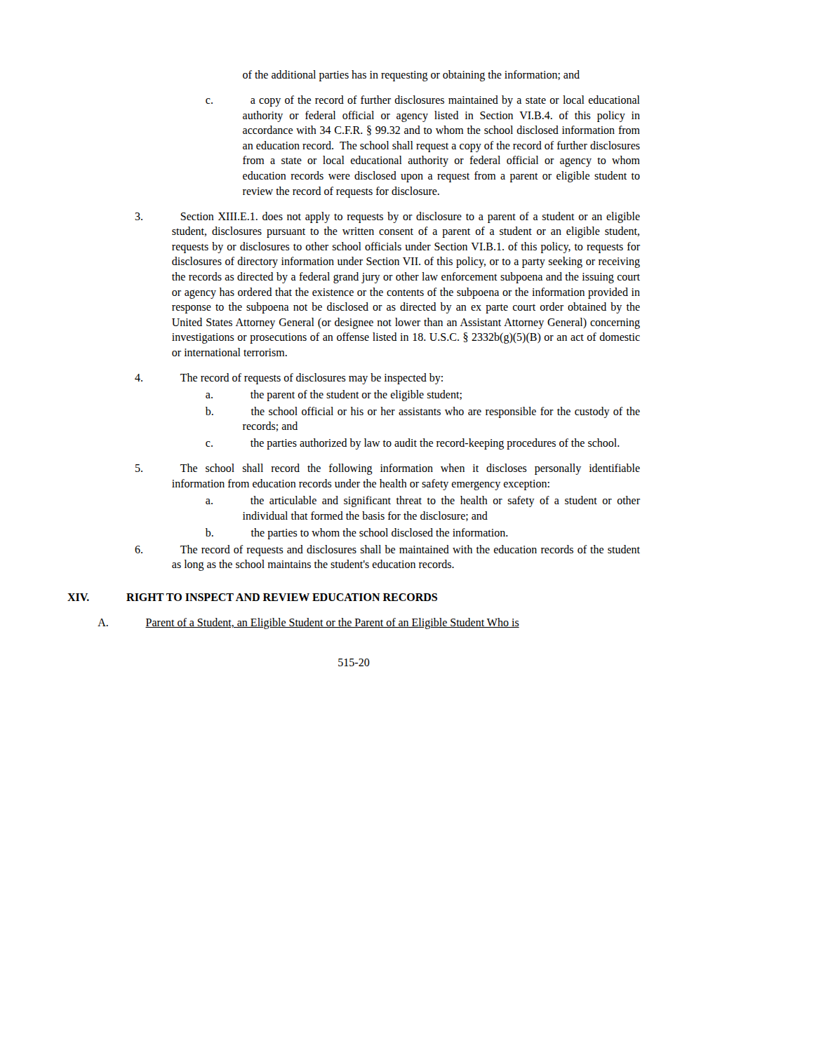of the additional parties has in requesting or obtaining the information; and
c. a copy of the record of further disclosures maintained by a state or local educational authority or federal official or agency listed in Section VI.B.4. of this policy in accordance with 34 C.F.R. § 99.32 and to whom the school disclosed information from an education record. The school shall request a copy of the record of further disclosures from a state or local educational authority or federal official or agency to whom education records were disclosed upon a request from a parent or eligible student to review the record of requests for disclosure.
3. Section XIII.E.1. does not apply to requests by or disclosure to a parent of a student or an eligible student, disclosures pursuant to the written consent of a parent of a student or an eligible student, requests by or disclosures to other school officials under Section VI.B.1. of this policy, to requests for disclosures of directory information under Section VII. of this policy, or to a party seeking or receiving the records as directed by a federal grand jury or other law enforcement subpoena and the issuing court or agency has ordered that the existence or the contents of the subpoena or the information provided in response to the subpoena not be disclosed or as directed by an ex parte court order obtained by the United States Attorney General (or designee not lower than an Assistant Attorney General) concerning investigations or prosecutions of an offense listed in 18. U.S.C. § 2332b(g)(5)(B) or an act of domestic or international terrorism.
4. The record of requests of disclosures may be inspected by:
a. the parent of the student or the eligible student;
b. the school official or his or her assistants who are responsible for the custody of the records; and
c. the parties authorized by law to audit the record-keeping procedures of the school.
5. The school shall record the following information when it discloses personally identifiable information from education records under the health or safety emergency exception:
a. the articulable and significant threat to the health or safety of a student or other individual that formed the basis for the disclosure; and
b. the parties to whom the school disclosed the information.
6. The record of requests and disclosures shall be maintained with the education records of the student as long as the school maintains the student's education records.
XIV. RIGHT TO INSPECT AND REVIEW EDUCATION RECORDS
A. Parent of a Student, an Eligible Student or the Parent of an Eligible Student Who is
515-20